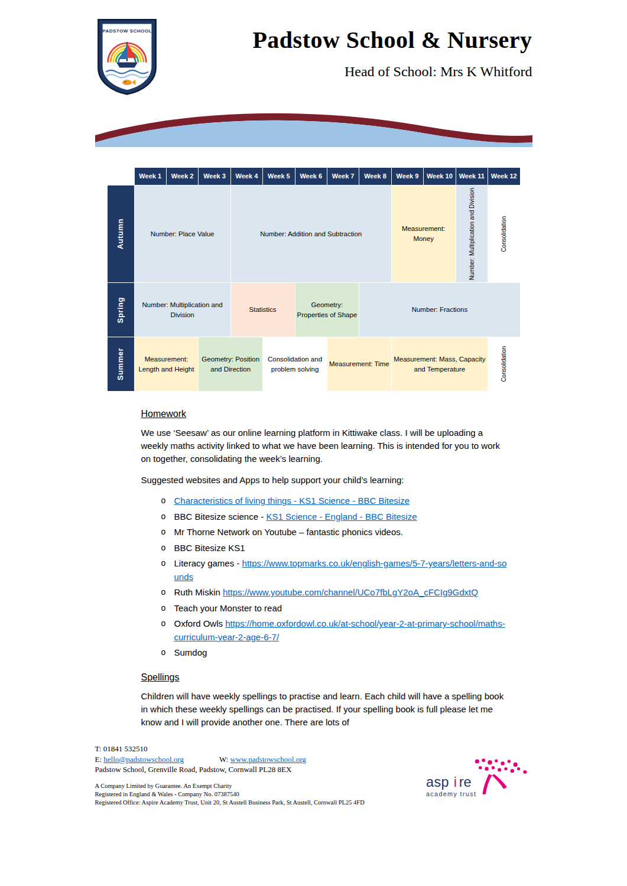PADSTOW SCHOOL
Padstow School & Nursery
Head of School: Mrs K Whitford
| | Week 1 | Week 2 | Week 3 | Week 4 | Week 5 | Week 6 | Week 7 | Week 8 | Week 9 | Week 10 | Week 11 | Week 12 |
| --- | --- | --- | --- | --- | --- | --- | --- | --- | --- | --- | --- | --- |
| Autumn | Number: Place Value | Number: Addition and Subtraction | Measurement: Money | Number: Multiplication and Division | Consolidation |
| Spring | Number: Multiplication and Division | Statistics | Geometry: Properties of Shape | Number: Fractions |
| Summer | Measurement: Length and Height | Geometry: Position and Direction | Consolidation and problem solving | Measurement: Time | Measurement: Mass, Capacity and Temperature | Consolidation |
Homework
We use ‘Seesaw’ as our online learning platform in Kittiwake class. I will be uploading a weekly maths activity linked to what we have been learning. This is intended for you to work on together, consolidating the week’s learning.
Suggested websites and Apps to help support your child’s learning:
Characteristics of living things - KS1 Science - BBC Bitesize
BBC Bitesize science - KS1 Science - England - BBC Bitesize
Mr Thorne Network on Youtube – fantastic phonics videos.
BBC Bitesize KS1
Literacy games - https://www.topmarks.co.uk/english-games/5-7-years/letters-and-sounds
Ruth Miskin https://www.youtube.com/channel/UCo7fbLgY2oA_cFCIg9GdxtQ
Teach your Monster to read
Oxford Owls https://home.oxfordowl.co.uk/at-school/year-2-at-primary-school/maths-curriculum-year-2-age-6-7/
Sumdog
Spellings
Children will have weekly spellings to practise and learn. Each child will have a spelling book in which these weekly spellings can be practised. If your spelling book is full please let me know and I will provide another one. There are lots of
T: 01841 532510
E: hello@padstowschool.org W: www.padstowschool.org
Padstow School, Grenville Road, Padstow, Cornwall PL28 8EX
A Company Limited by Guarantee. An Exempt Charity
Registered in England & Wales - Company No. 07387540
Registered Office: Aspire Academy Trust, Unit 20, St Austell Business Park, St Austell, Cornwall PL25 4FD
asp i re academy trust